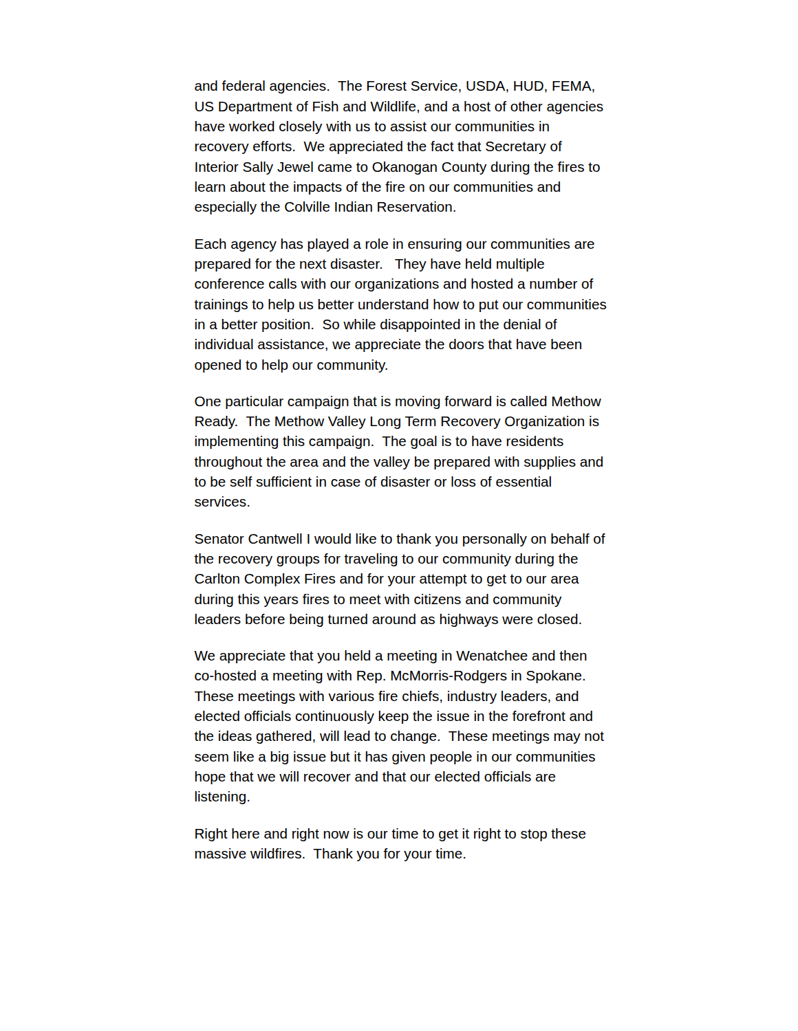and federal agencies. The Forest Service, USDA, HUD, FEMA, US Department of Fish and Wildlife, and a host of other agencies have worked closely with us to assist our communities in recovery efforts. We appreciated the fact that Secretary of Interior Sally Jewel came to Okanogan County during the fires to learn about the impacts of the fire on our communities and especially the Colville Indian Reservation.
Each agency has played a role in ensuring our communities are prepared for the next disaster. They have held multiple conference calls with our organizations and hosted a number of trainings to help us better understand how to put our communities in a better position. So while disappointed in the denial of individual assistance, we appreciate the doors that have been opened to help our community.
One particular campaign that is moving forward is called Methow Ready. The Methow Valley Long Term Recovery Organization is implementing this campaign. The goal is to have residents throughout the area and the valley be prepared with supplies and to be self sufficient in case of disaster or loss of essential services.
Senator Cantwell I would like to thank you personally on behalf of the recovery groups for traveling to our community during the Carlton Complex Fires and for your attempt to get to our area during this years fires to meet with citizens and community leaders before being turned around as highways were closed.
We appreciate that you held a meeting in Wenatchee and then co-hosted a meeting with Rep. McMorris-Rodgers in Spokane. These meetings with various fire chiefs, industry leaders, and elected officials continuously keep the issue in the forefront and the ideas gathered, will lead to change. These meetings may not seem like a big issue but it has given people in our communities hope that we will recover and that our elected officials are listening.
Right here and right now is our time to get it right to stop these massive wildfires. Thank you for your time.